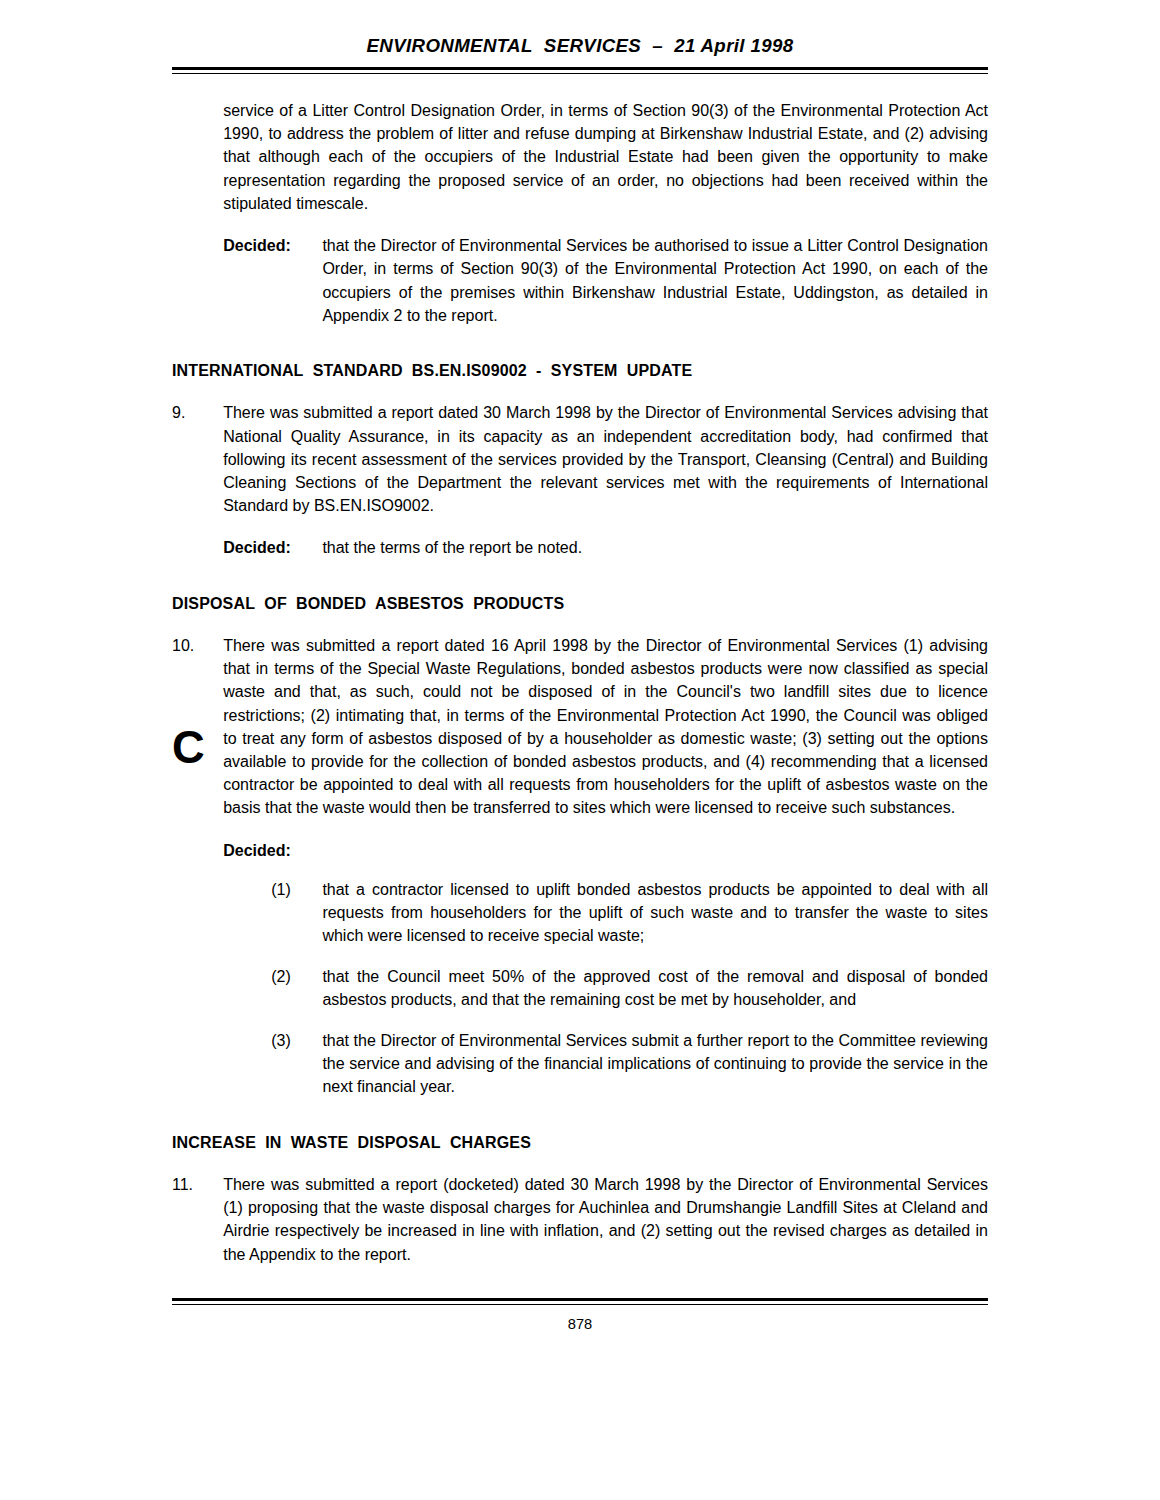ENVIRONMENTAL SERVICES – 21 April 1998
service of a Litter Control Designation Order, in terms of Section 90(3) of the Environmental Protection Act 1990, to address the problem of litter and refuse dumping at Birkenshaw Industrial Estate, and (2) advising that although each of the occupiers of the Industrial Estate had been given the opportunity to make representation regarding the proposed service of an order, no objections had been received within the stipulated timescale.
Decided:
that the Director of Environmental Services be authorised to issue a Litter Control Designation Order, in terms of Section 90(3) of the Environmental Protection Act 1990, on each of the occupiers of the premises within Birkenshaw Industrial Estate, Uddingston, as detailed in Appendix 2 to the report.
International Standard BS.EN.IS09002 - System Update
9.
There was submitted a report dated 30 March 1998 by the Director of Environmental Services advising that National Quality Assurance, in its capacity as an independent accreditation body, had confirmed that following its recent assessment of the services provided by the Transport, Cleansing (Central) and Building Cleaning Sections of the Department the relevant services met with the requirements of International Standard by BS.EN.ISO9002.
Decided:
that the terms of the report be noted.
Disposal of Bonded Asbestos Products
10.C
There was submitted a report dated 16 April 1998 by the Director of Environmental Services (1) advising that in terms of the Special Waste Regulations, bonded asbestos products were now classified as special waste and that, as such, could not be disposed of in the Council's two landfill sites due to licence restrictions; (2) intimating that, in terms of the Environmental Protection Act 1990, the Council was obliged to treat any form of asbestos disposed of by a householder as domestic waste; (3) setting out the options available to provide for the collection of bonded asbestos products, and (4) recommending that a licensed contractor be appointed to deal with all requests from householders for the uplift of asbestos waste on the basis that the waste would then be transferred to sites which were licensed to receive such substances.
Decided:
(1) that a contractor licensed to uplift bonded asbestos products be appointed to deal with all requests from householders for the uplift of such waste and to transfer the waste to sites which were licensed to receive special waste;
(2) that the Council meet 50% of the approved cost of the removal and disposal of bonded asbestos products, and that the remaining cost be met by householder, and
(3) that the Director of Environmental Services submit a further report to the Committee reviewing the service and advising of the financial implications of continuing to provide the service in the next financial year.
Increase in Waste Disposal Charges
11.
There was submitted a report (docketed) dated 30 March 1998 by the Director of Environmental Services (1) proposing that the waste disposal charges for Auchinlea and Drumshangie Landfill Sites at Cleland and Airdrie respectively be increased in line with inflation, and (2) setting out the revised charges as detailed in the Appendix to the report.
878